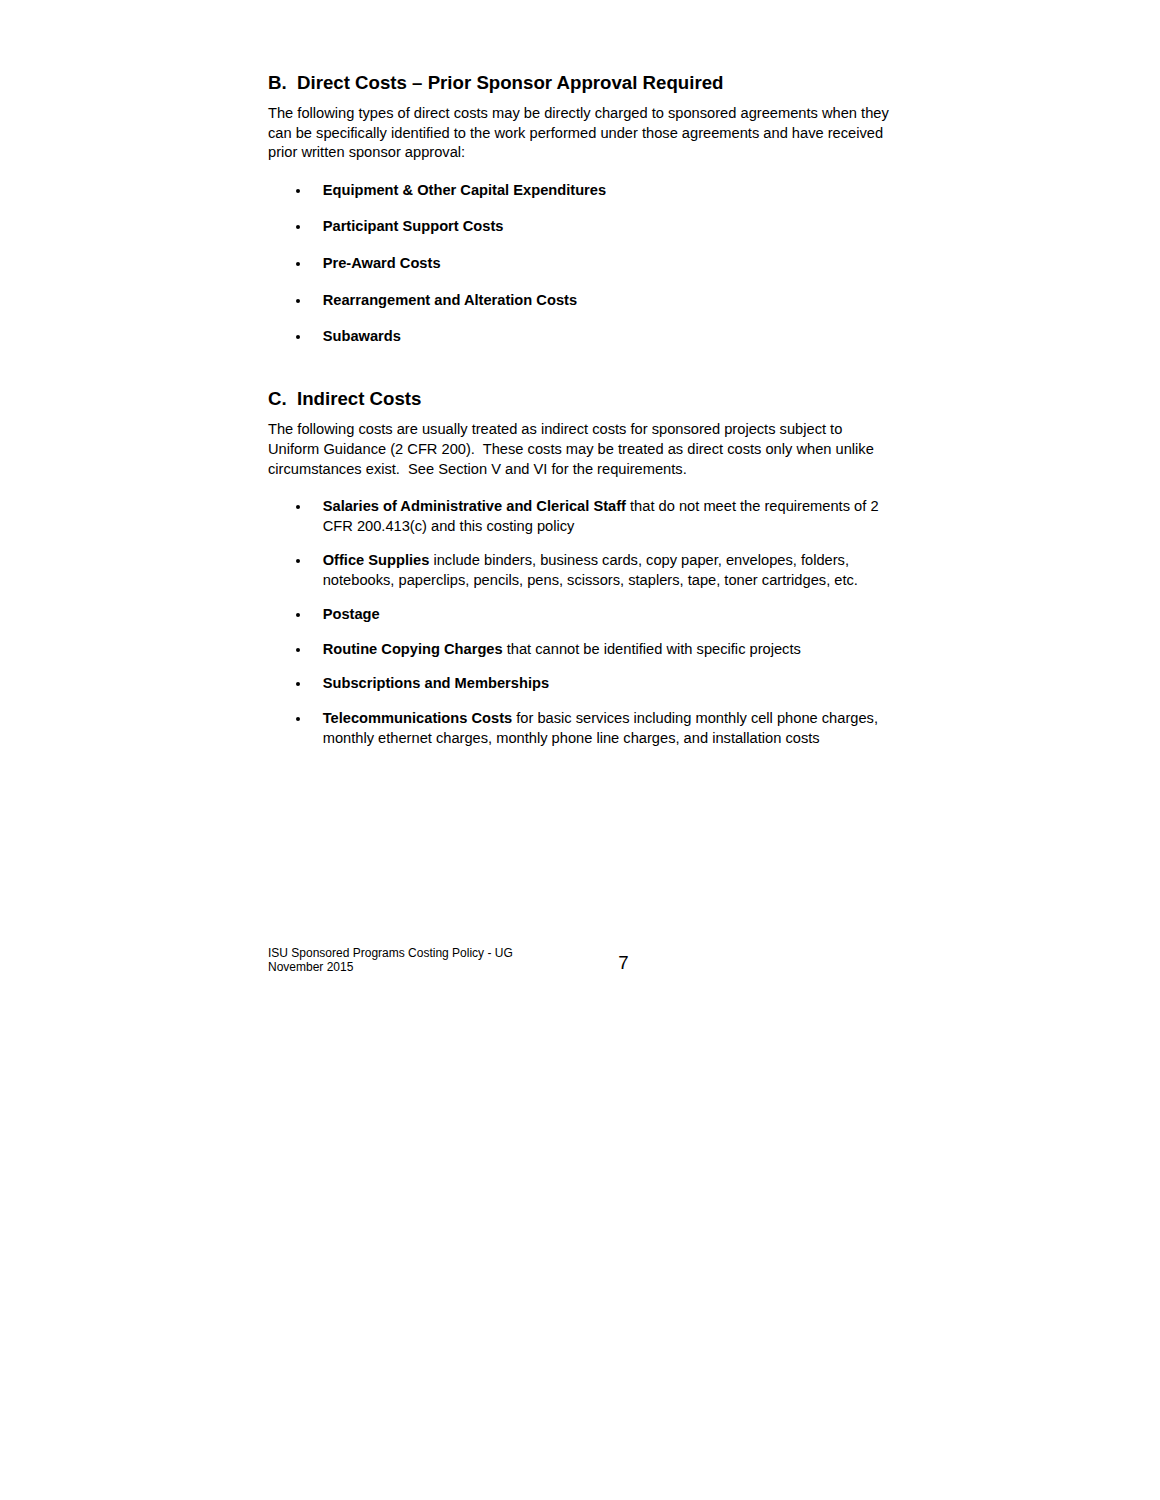B. Direct Costs – Prior Sponsor Approval Required
The following types of direct costs may be directly charged to sponsored agreements when they can be specifically identified to the work performed under those agreements and have received prior written sponsor approval:
Equipment & Other Capital Expenditures
Participant Support Costs
Pre-Award Costs
Rearrangement and Alteration Costs
Subawards
C. Indirect Costs
The following costs are usually treated as indirect costs for sponsored projects subject to Uniform Guidance (2 CFR 200). These costs may be treated as direct costs only when unlike circumstances exist. See Section V and VI for the requirements.
Salaries of Administrative and Clerical Staff that do not meet the requirements of 2 CFR 200.413(c) and this costing policy
Office Supplies include binders, business cards, copy paper, envelopes, folders, notebooks, paperclips, pencils, pens, scissors, staplers, tape, toner cartridges, etc.
Postage
Routine Copying Charges that cannot be identified with specific projects
Subscriptions and Memberships
Telecommunications Costs for basic services including monthly cell phone charges, monthly ethernet charges, monthly phone line charges, and installation costs
ISU Sponsored Programs Costing Policy - UG
November 20157